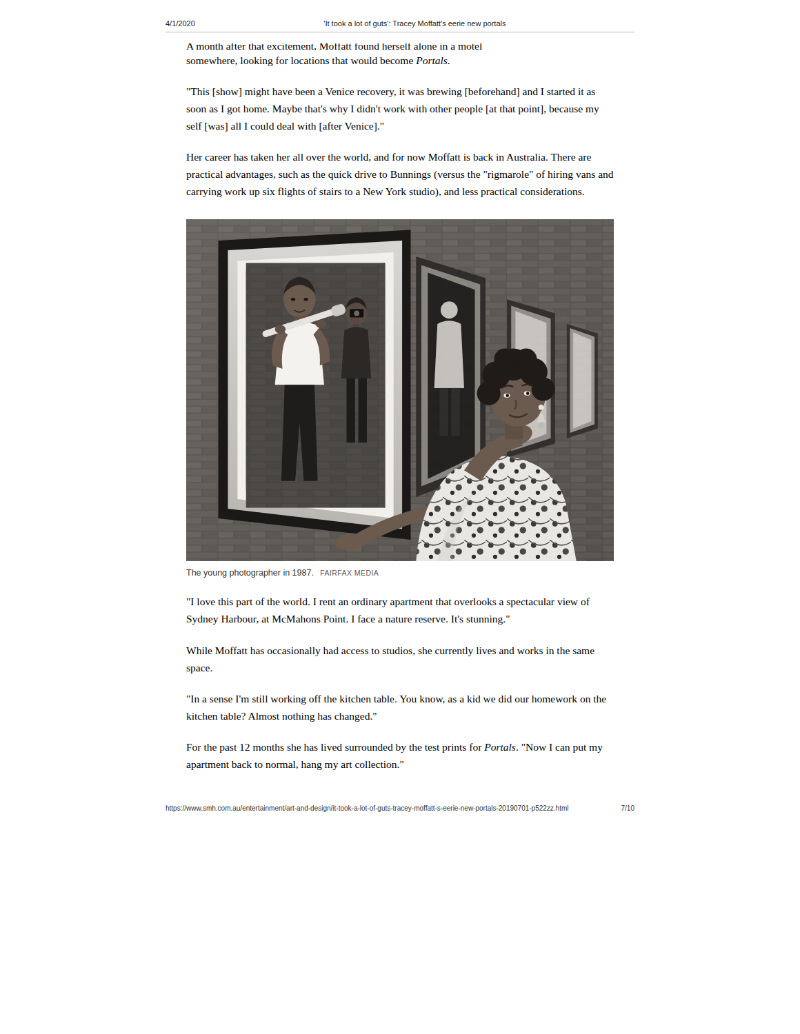4/1/2020
'It took a lot of guts': Tracey Moffatt's eerie new portals
A month after that excitement, Moffatt found herself alone in a motel
somewhere, looking for locations that would become Portals.
"This [show] might have been a Venice recovery, it was brewing [beforehand] and I started it as soon as I got home. Maybe that's why I didn't work with other people [at that point], because my self [was] all I could deal with [after Venice]."
Her career has taken her all over the world, and for now Moffatt is back in Australia. There are practical advantages, such as the quick drive to Bunnings (versus the "rigmarole" of hiring vans and carrying work up six flights of stairs to a New York studio), and less practical considerations.
The young photographer in 1987. FAIRFAX MEDIA
"I love this part of the world. I rent an ordinary apartment that overlooks a spectacular view of Sydney Harbour, at McMahons Point. I face a nature reserve. It's stunning."
While Moffatt has occasionally had access to studios, she currently lives and works in the same space.
"In a sense I'm still working off the kitchen table. You know, as a kid we did our homework on the kitchen table? Almost nothing has changed."
For the past 12 months she has lived surrounded by the test prints for Portals. "Now I can put my apartment back to normal, hang my art collection."
https://www.smh.com.au/entertainment/art-and-design/it-took-a-lot-of-guts-tracey-moffatt-s-eerie-new-portals-20190701-p522zz.html 7/10